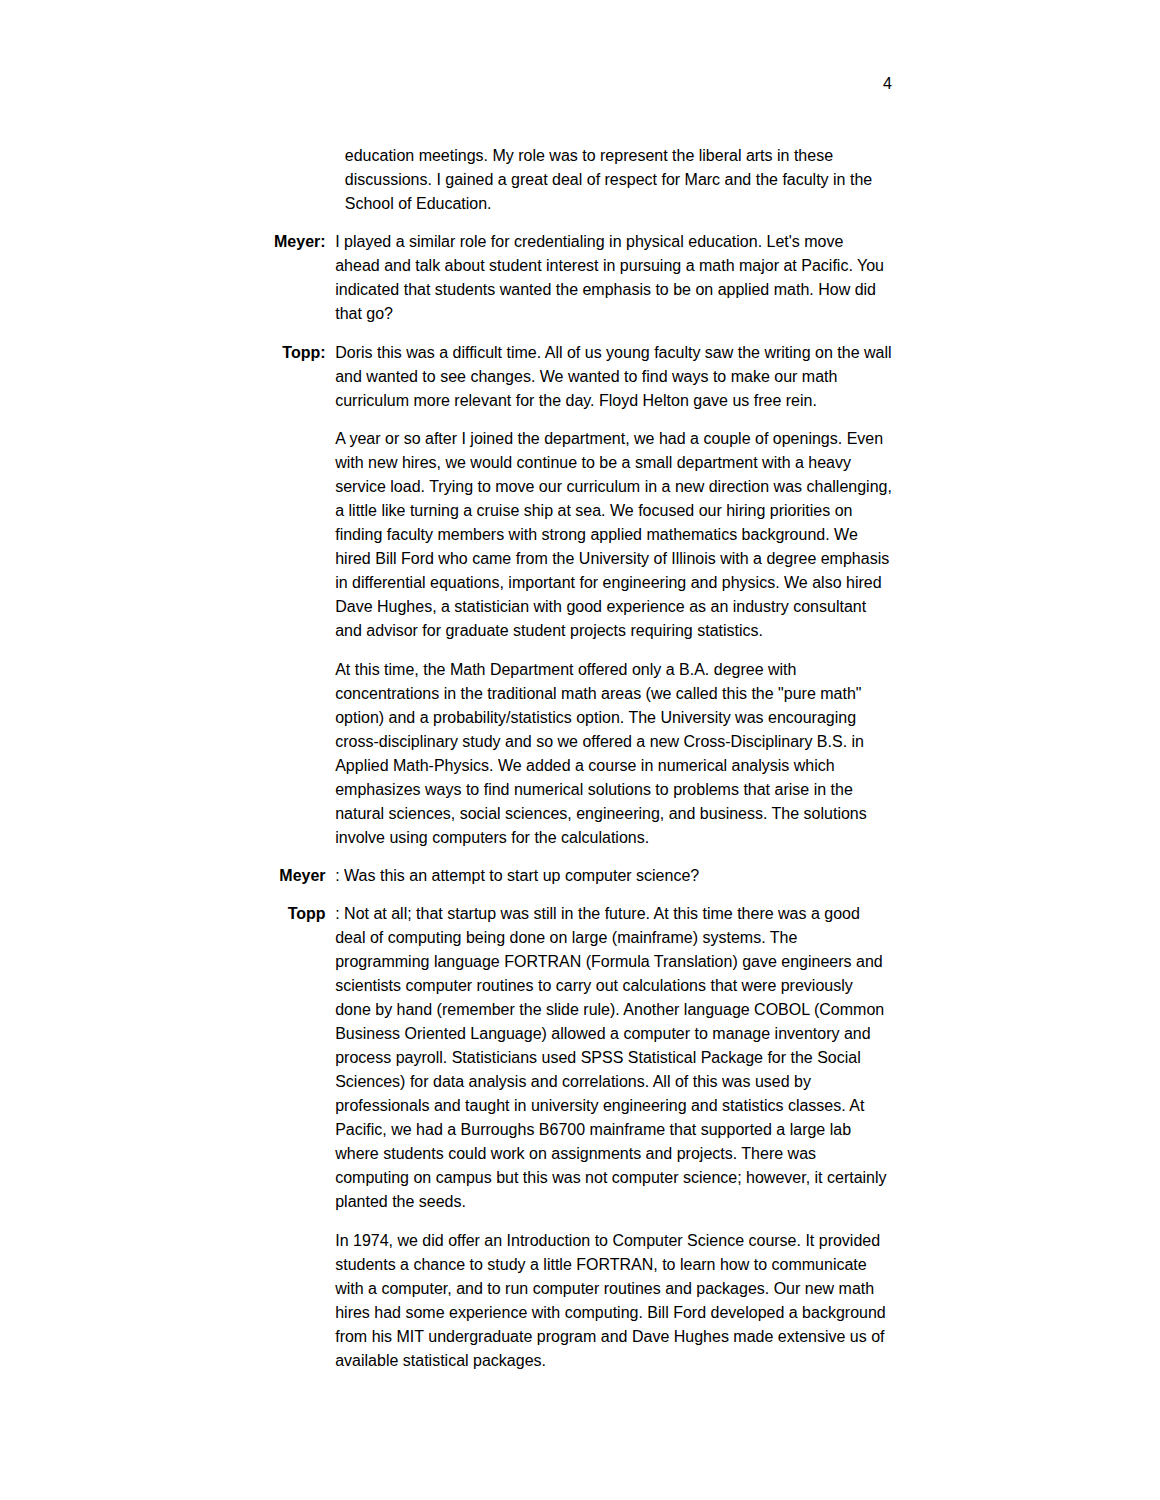4
education meetings. My role was to represent the liberal arts in these discussions. I gained a great deal of respect for Marc and the faculty in the School of Education.
Meyer:
I played a similar role for credentialing in physical education. Let's move ahead and talk about student interest in pursuing a math major at Pacific. You indicated that students wanted the emphasis to be on applied math. How did that go?
Topp:
Doris this was a difficult time. All of us young faculty saw the writing on the wall and wanted to see changes. We wanted to find ways to make our math curriculum more relevant for the day. Floyd Helton gave us free rein.
A year or so after I joined the department, we had a couple of openings. Even with new hires, we would continue to be a small department with a heavy service load. Trying to move our curriculum in a new direction was challenging, a little like turning a cruise ship at sea. We focused our hiring priorities on finding faculty members with strong applied mathematics background. We hired Bill Ford who came from the University of Illinois with a degree emphasis in differential equations, important for engineering and physics. We also hired Dave Hughes, a statistician with good experience as an industry consultant and advisor for graduate student projects requiring statistics.
At this time, the Math Department offered only a B.A. degree with concentrations in the traditional math areas (we called this the "pure math" option) and a probability/statistics option. The University was encouraging cross-disciplinary study and so we offered a new Cross-Disciplinary B.S. in Applied Math-Physics. We added a course in numerical analysis which emphasizes ways to find numerical solutions to problems that arise in the natural sciences, social sciences, engineering, and business. The solutions involve using computers for the calculations.
Meyer
: Was this an attempt to start up computer science?
Topp
: Not at all; that startup was still in the future. At this time there was a good deal of computing being done on large (mainframe) systems. The programming language FORTRAN (Formula Translation) gave engineers and scientists computer routines to carry out calculations that were previously done by hand (remember the slide rule). Another language COBOL (Common Business Oriented Language) allowed a computer to manage inventory and process payroll. Statisticians used SPSS Statistical Package for the Social Sciences) for data analysis and correlations. All of this was used by professionals and taught in university engineering and statistics classes. At Pacific, we had a Burroughs B6700 mainframe that supported a large lab where students could work on assignments and projects. There was computing on campus but this was not computer science; however, it certainly planted the seeds.
In 1974, we did offer an Introduction to Computer Science course. It provided students a chance to study a little FORTRAN, to learn how to communicate with a computer, and to run computer routines and packages. Our new math hires had some experience with computing. Bill Ford developed a background from his MIT undergraduate program and Dave Hughes made extensive us of available statistical packages.